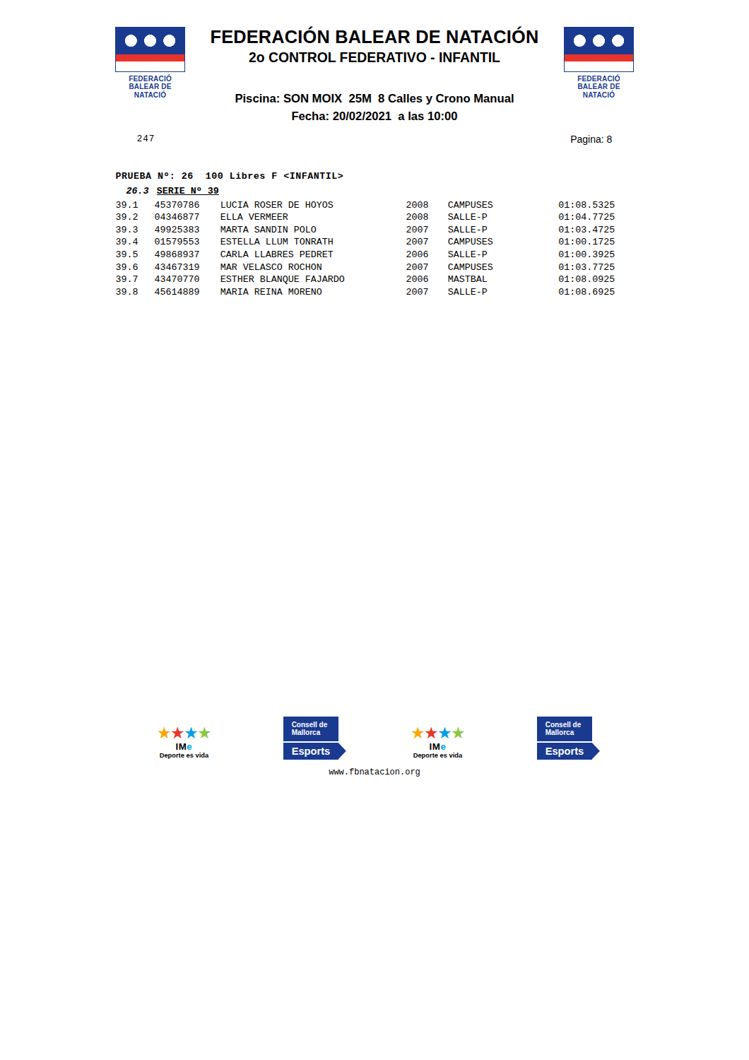FEDERACIÓ
BALEAR DE
NATACIÓ
FEDERACIÓ
BALEAR DE
NATACIÓ
FEDERACIÓN BALEAR DE NATACIÓN
2o CONTROL FEDERATIVO - INFANTIL
Piscina: SON MOIX 25M 8 Calles y Crono Manual
Fecha: 20/02/2021 a las 10:00
247
Pagina: 8
PRUEBA Nº: 26 100 Libres F <INFANTIL>
26.3 SERIE Nº 39
| 39.1 | 45370786 | LUCIA ROSER DE HOYOS | 2008 | CAMPUSES | 01:08.53 | 25 |
| 39.2 | 04346877 | ELLA VERMEER | 2008 | SALLE-P | 01:04.77 | 25 |
| 39.3 | 49925383 | MARTA SANDIN POLO | 2007 | SALLE-P | 01:03.47 | 25 |
| 39.4 | 01579553 | ESTELLA LLUM TONRATH | 2007 | CAMPUSES | 01:00.17 | 25 |
| 39.5 | 49868937 | CARLA LLABRES PEDRET | 2006 | SALLE-P | 01:00.39 | 25 |
| 39.6 | 43467319 | MAR VELASCO ROCHON | 2007 | CAMPUSES | 01:03.77 | 25 |
| 39.7 | 43470770 | ESTHER BLANQUE FAJARDO | 2006 | MASTBAL | 01:08.09 | 25 |
| 39.8 | 45614889 | MARIA REINA MORENO | 2007 | SALLE-P | 01:08.69 | 25 |
★★★★
IMe
Deporte es vida
Consell de
Mallorca
Esports
★★★★
IMe
Deporte es vida
Consell de
Mallorca
Esports
www.fbnatacion.org